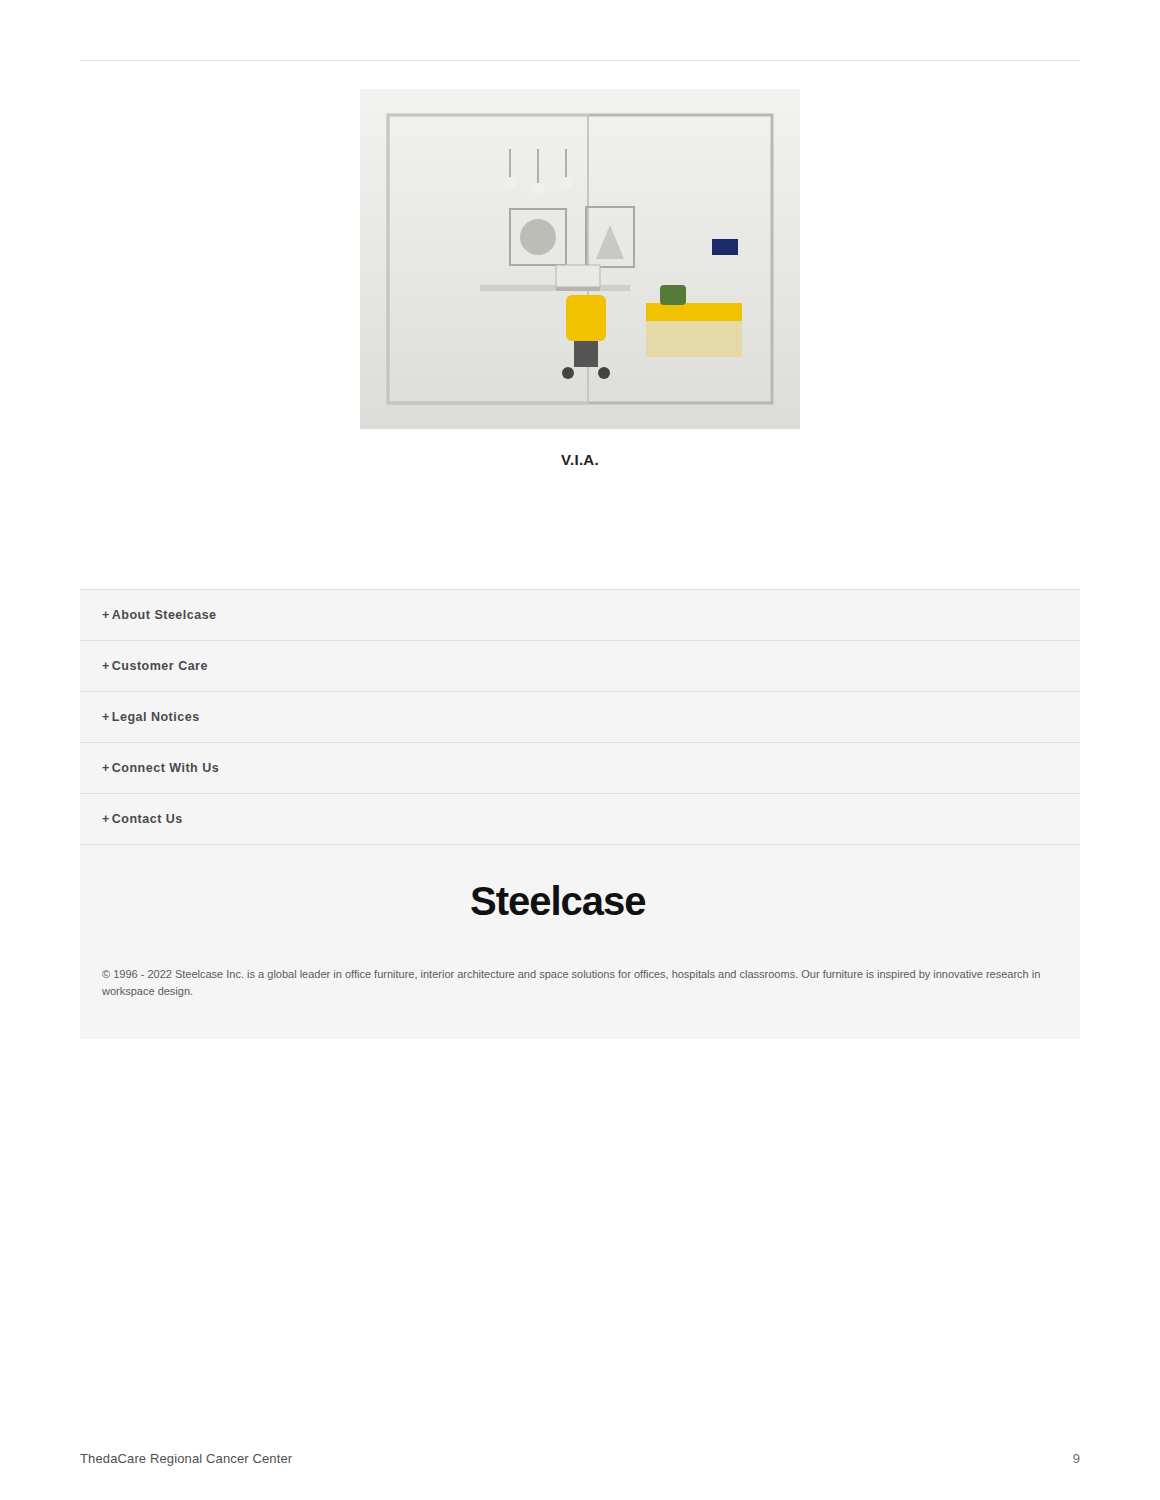V.I.A.
+About Steelcase
+Customer Care
+Legal Notices
+Connect With Us
+Contact Us
Steelcase
© 1996 - 2022 Steelcase Inc. is a global leader in office furniture, interior architecture and space solutions for offices, hospitals and classrooms. Our furniture is inspired by innovative research in workspace design.
ThedaCare Regional Cancer Center 9